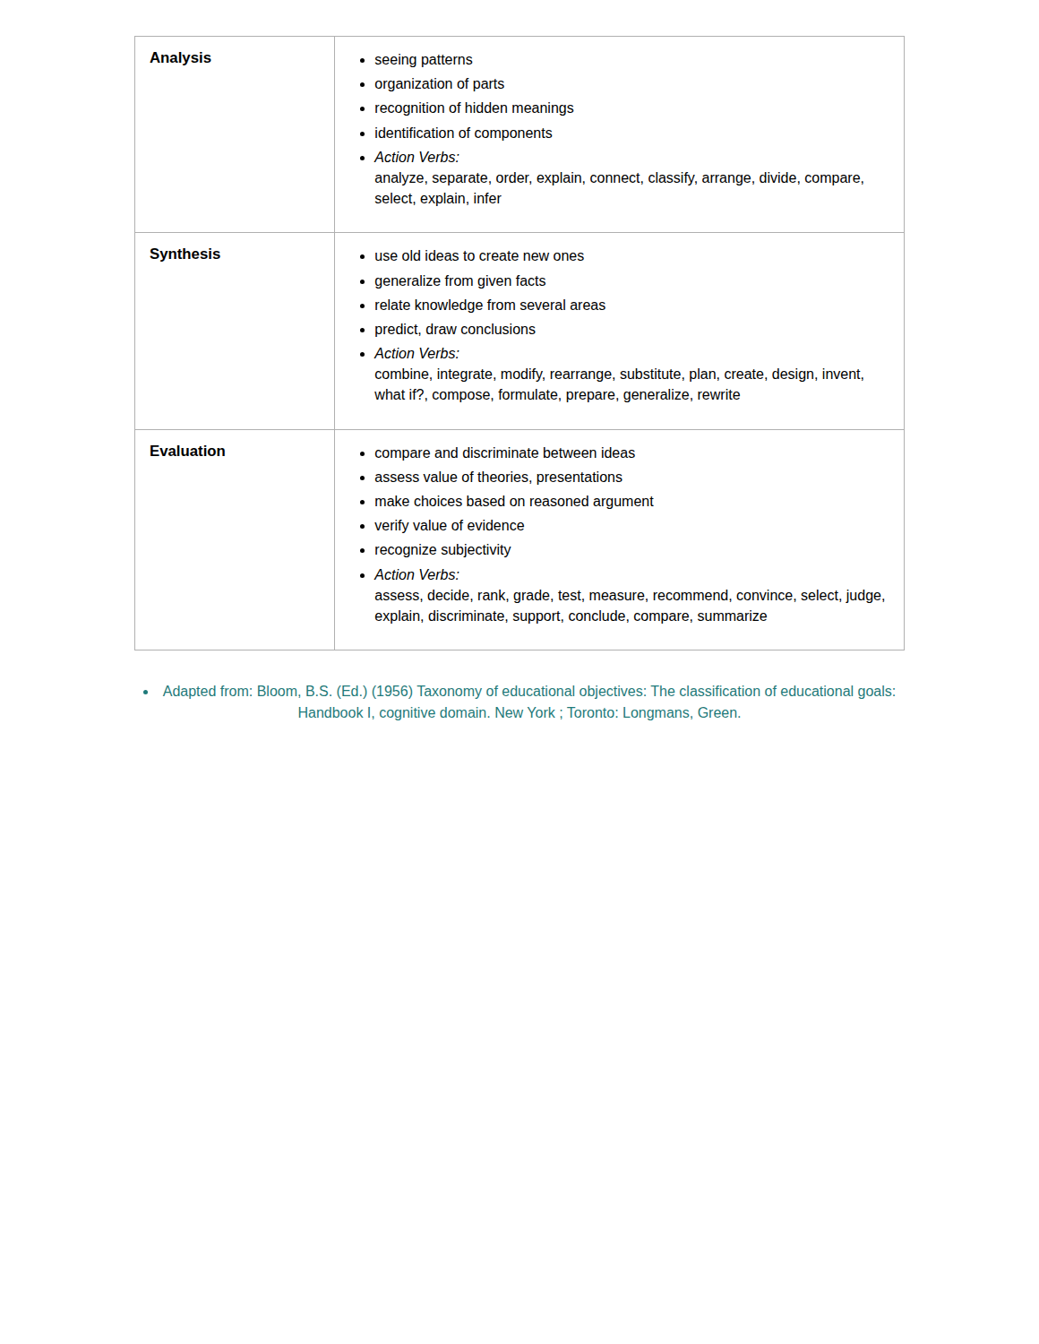| Analysis | seeing patterns organization of parts recognition of hidden meanings identification of components Action Verbs: analyze, separate, order, explain, connect, classify, arrange, divide, compare, select, explain, infer |
| Synthesis | use old ideas to create new ones generalize from given facts relate knowledge from several areas predict, draw conclusions Action Verbs: combine, integrate, modify, rearrange, substitute, plan, create, design, invent, what if?, compose, formulate, prepare, generalize, rewrite |
| Evaluation | compare and discriminate between ideas assess value of theories, presentations make choices based on reasoned argument verify value of evidence recognize subjectivity Action Verbs: assess, decide, rank, grade, test, measure, recommend, convince, select, judge, explain, discriminate, support, conclude, compare, summarize |
Adapted from: Bloom, B.S. (Ed.) (1956) Taxonomy of educational objectives: The classification of educational goals: Handbook I, cognitive domain. New York ; Toronto: Longmans, Green.